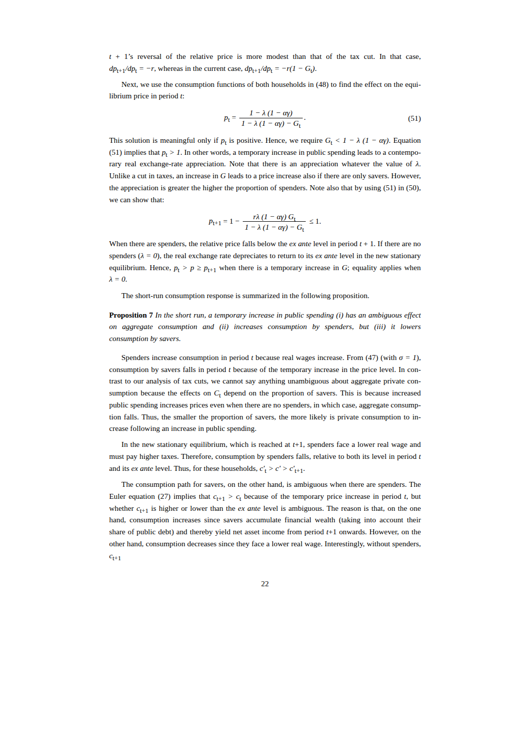t + 1’s reversal of the relative price is more modest than that of the tax cut. In that case, dpt+1/dpt = −r, whereas in the current case, dpt+1/dpt = −r(1 − Gt).
Next, we use the consumption functions of both households in (48) to find the effect on the equilibrium price in period t:
pt = 1 − λ (1 − αγ) 1 − λ (1 − αγ) − Gt . (51)
This solution is meaningful only if pt is positive. Hence, we require Gt < 1 − λ (1 − αγ). Equation (51) implies that pt > 1. In other words, a temporary increase in public spending leads to a contemporary real exchange-rate appreciation. Note that there is an appreciation whatever the value of λ. Unlike a cut in taxes, an increase in G leads to a price increase also if there are only savers. However, the appreciation is greater the higher the proportion of spenders. Note also that by using (51) in (50), we can show that:
pt+1 = 1 − rλ (1 − αγ) Gt 1 − λ (1 − αγ) − Gt ≤ 1.
When there are spenders, the relative price falls below the ex ante level in period t + 1. If there are no spenders (λ = 0), the real exchange rate depreciates to return to its ex ante level in the new stationary equilibrium. Hence, pt > p ≥ pt+1 when there is a temporary increase in G; equality applies when λ = 0.
The short-run consumption response is summarized in the following proposition.
Proposition 7 In the short run, a temporary increase in public spending (i) has an ambiguous effect on aggregate consumption and (ii) increases consumption by spenders, but (iii) it lowers consumption by savers.
Spenders increase consumption in period t because real wages increase. From (47) (with σ = 1), consumption by savers falls in period t because of the temporary increase in the price level. In contrast to our analysis of tax cuts, we cannot say anything unambiguous about aggregate private consumption because the effects on Ct depend on the proportion of savers. This is because increased public spending increases prices even when there are no spenders, in which case, aggregate consumption falls. Thus, the smaller the proportion of savers, the more likely is private consumption to increase following an increase in public spending.
In the new stationary equilibrium, which is reached at t+1, spenders face a lower real wage and must pay higher taxes. Therefore, consumption by spenders falls, relative to both its level in period t and its ex ante level. Thus, for these households, c′t > c′ > c′t+1.
The consumption path for savers, on the other hand, is ambiguous when there are spenders. The Euler equation (27) implies that ct+1 > ct because of the temporary price increase in period t, but whether ct+1 is higher or lower than the ex ante level is ambiguous. The reason is that, on the one hand, consumption increases since savers accumulate financial wealth (taking into account their share of public debt) and thereby yield net asset income from period t+1 onwards. However, on the other hand, consumption decreases since they face a lower real wage. Interestingly, without spenders, ct+1
22